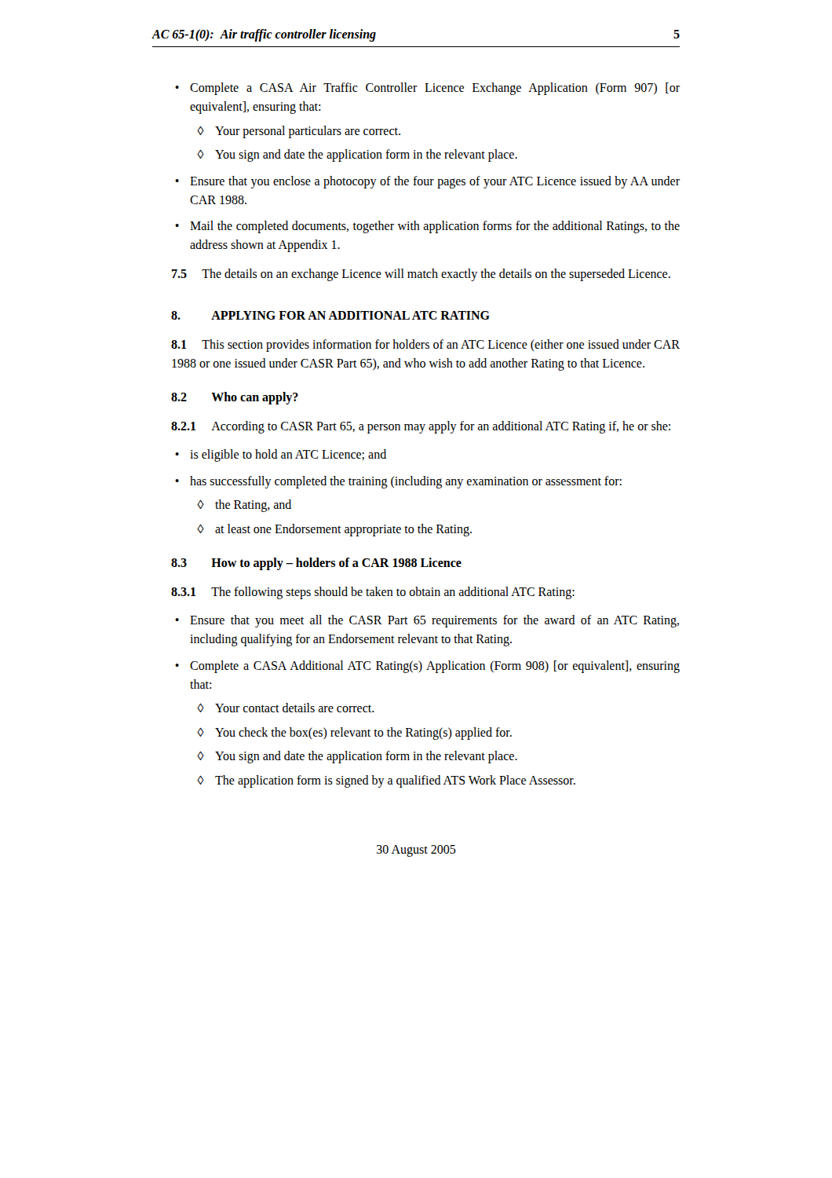AC 65-1(0): Air traffic controller licensing 5
Complete a CASA Air Traffic Controller Licence Exchange Application (Form 907) [or equivalent], ensuring that:
Your personal particulars are correct.
You sign and date the application form in the relevant place.
Ensure that you enclose a photocopy of the four pages of your ATC Licence issued by AA under CAR 1988.
Mail the completed documents, together with application forms for the additional Ratings, to the address shown at Appendix 1.
7.5 The details on an exchange Licence will match exactly the details on the superseded Licence.
8. APPLYING FOR AN ADDITIONAL ATC RATING
8.1 This section provides information for holders of an ATC Licence (either one issued under CAR 1988 or one issued under CASR Part 65), and who wish to add another Rating to that Licence.
8.2 Who can apply?
8.2.1 According to CASR Part 65, a person may apply for an additional ATC Rating if, he or she:
is eligible to hold an ATC Licence; and
has successfully completed the training (including any examination or assessment for:
the Rating, and
at least one Endorsement appropriate to the Rating.
8.3 How to apply – holders of a CAR 1988 Licence
8.3.1 The following steps should be taken to obtain an additional ATC Rating:
Ensure that you meet all the CASR Part 65 requirements for the award of an ATC Rating, including qualifying for an Endorsement relevant to that Rating.
Complete a CASA Additional ATC Rating(s) Application (Form 908) [or equivalent], ensuring that:
Your contact details are correct.
You check the box(es) relevant to the Rating(s) applied for.
You sign and date the application form in the relevant place.
The application form is signed by a qualified ATS Work Place Assessor.
30 August 2005